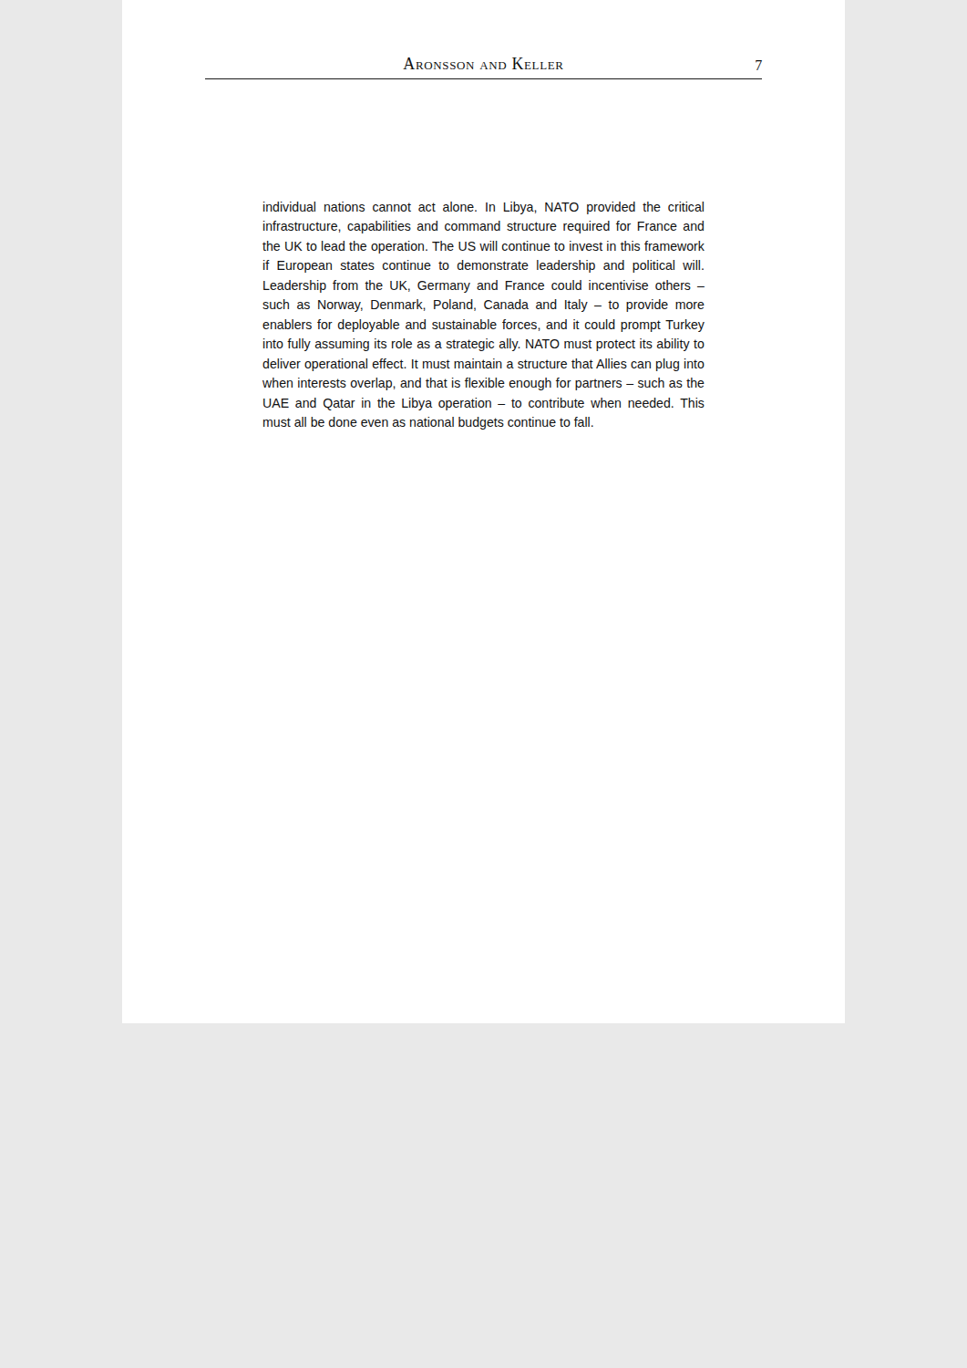Aronsson and Keller
7
individual nations cannot act alone. In Libya, NATO provided the critical infrastructure, capabilities and command structure required for France and the UK to lead the operation. The US will continue to invest in this framework if European states continue to demonstrate leadership and political will. Leadership from the UK, Germany and France could incentivise others – such as Norway, Denmark, Poland, Canada and Italy – to provide more enablers for deployable and sustainable forces, and it could prompt Turkey into fully assuming its role as a strategic ally. NATO must protect its ability to deliver operational effect. It must maintain a structure that Allies can plug into when interests overlap, and that is flexible enough for partners – such as the UAE and Qatar in the Libya operation – to contribute when needed. This must all be done even as national budgets continue to fall.